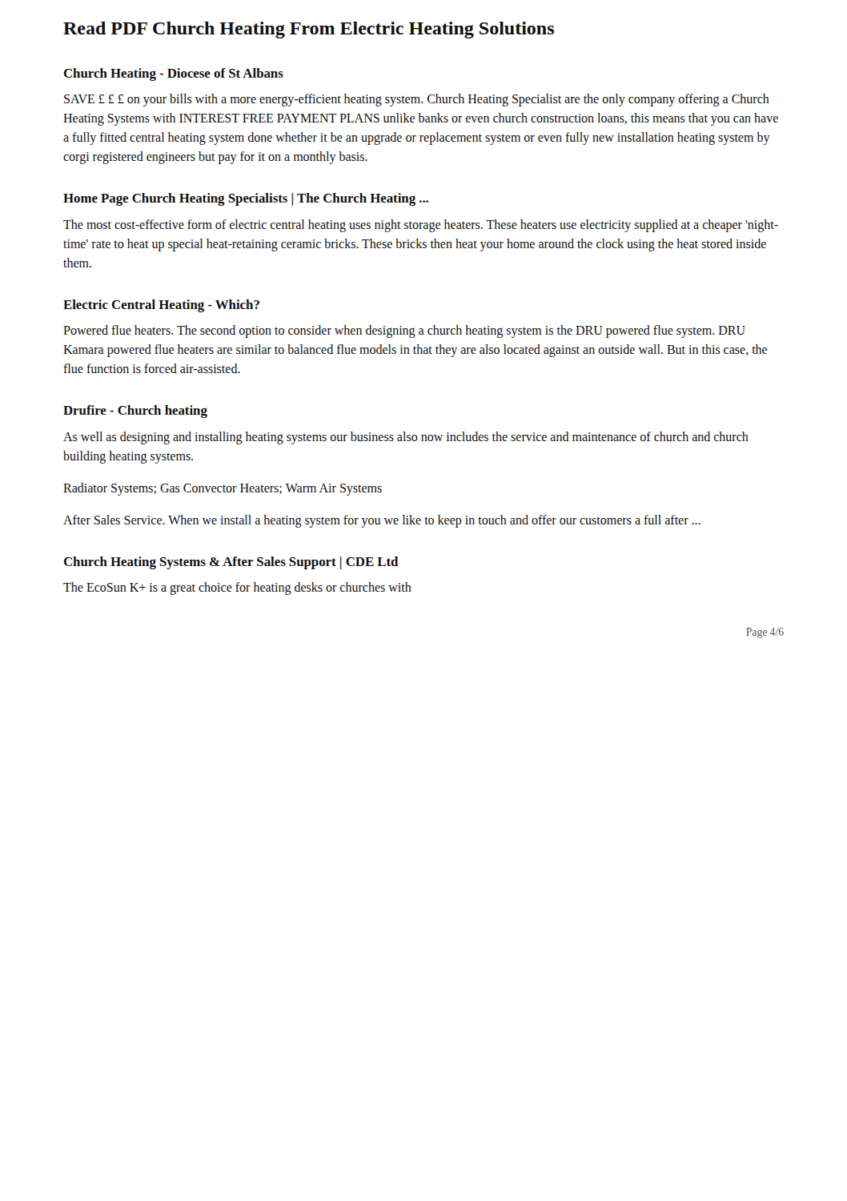Read PDF Church Heating From Electric Heating Solutions
Church Heating - Diocese of St Albans
SAVE £ £ £ on your bills with a more energy-efficient heating system. Church Heating Specialist are the only company offering a Church Heating Systems with INTEREST FREE PAYMENT PLANS unlike banks or even church construction loans, this means that you can have a fully fitted central heating system done whether it be an upgrade or replacement system or even fully new installation heating system by corgi registered engineers but pay for it on a monthly basis.
Home Page Church Heating Specialists | The Church Heating ...
The most cost-effective form of electric central heating uses night storage heaters. These heaters use electricity supplied at a cheaper 'night-time' rate to heat up special heat-retaining ceramic bricks. These bricks then heat your home around the clock using the heat stored inside them.
Electric Central Heating - Which?
Powered flue heaters. The second option to consider when designing a church heating system is the DRU powered flue system. DRU Kamara powered flue heaters are similar to balanced flue models in that they are also located against an outside wall. But in this case, the flue function is forced air-assisted.
Drufire - Church heating
As well as designing and installing heating systems our business also now includes the service and maintenance of church and church building heating systems.
Radiator Systems
Gas Convector Heaters
Warm Air Systems
After Sales Service. When we install a heating system for you we like to keep in touch and offer our customers a full after ...
Church Heating Systems & After Sales Support | CDE Ltd
The EcoSun K+ is a great choice for heating desks or churches with
Page 4/6